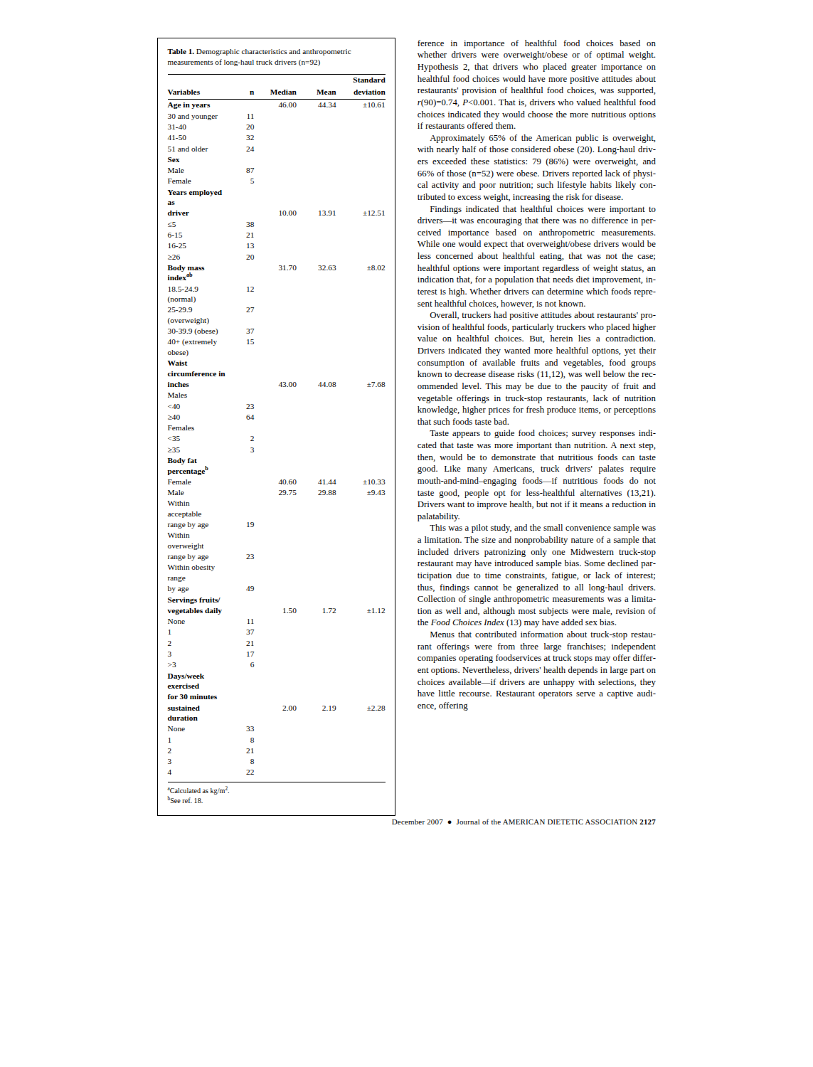Table 1. Demographic characteristics and anthropometric measurements of long-haul truck drivers (n=92)
| | | | | Standard |
| --- | --- | --- | --- | --- |
| Variables | n | Median | Mean | deviation |
| Age in years | | 46.00 | 44.34 | ±10.61 |
| 30 and younger | 11 | | | |
| 31-40 | 20 | | | |
| 41-50 | 32 | | | |
| 51 and older | 24 | | | |
| Sex | | | | |
| Male | 87 | | | |
| Female | 5 | | | |
| Years employed as | | | | |
| driver | | 10.00 | 13.91 | ±12.51 |
| ≤5 | 38 | | | |
| 6-15 | 21 | | | |
| 16-25 | 13 | | | |
| ≥26 | 20 | | | |
| Body mass index ab | | 31.70 | 32.63 | ±8.02 |
| 18.5-24.9 (normal) | 12 | | | |
| 25-29.9 (overweight) | 27 | | | |
| 30-39.9 (obese) | 37 | | | |
| 40+ (extremely obese) | 15 | | | |
| Waist circumference in | | | | |
| inches | | 43.00 | 44.08 | ±7.68 |
| Males | | | | |
| <40 | 23 | | | |
| ≥40 | 64 | | | |
| Females | | | | |
| <35 | 2 | | | |
| ≥35 | 3 | | | |
| Body fat percentage b | | | | |
| Female | | 40.60 | 41.44 | ±10.33 |
| Male | | 29.75 | 29.88 | ±9.43 |
| Within acceptable | | | | |
| range by age | 19 | | | |
| Within overweight | | | | |
| range by age | 23 | | | |
| Within obesity range | | | | |
| by age | 49 | | | |
| Servings fruits/ | | | | |
| vegetables daily | | 1.50 | 1.72 | ±1.12 |
| None | 11 | | | |
| 1 | 37 | | | |
| 2 | 21 | | | |
| 3 | 17 | | | |
| >3 | 6 | | | |
| Days/week exercised | | | | |
| for 30 minutes | | | | |
| sustained duration | | 2.00 | 2.19 | ±2.28 |
| None | 33 | | | |
| 1 | 8 | | | |
| 2 | 21 | | | |
| 3 | 8 | | | |
| 4 | 22 | | | |
aCalculated as kg/m2.
bSee ref. 18.
ference in importance of healthful food choices based on whether drivers were overweight/obese or of optimal weight. Hypothesis 2, that drivers who placed greater importance on healthful food choices would have more positive attitudes about restaurants' provision of healthful food choices, was supported, r(90)=0.74, P<0.001. That is, drivers who valued healthful food choices indicated they would choose the more nutritious options if restaurants offered them.
Approximately 65% of the American public is overweight, with nearly half of those considered obese (20). Long-haul drivers exceeded these statistics: 79 (86%) were overweight, and 66% of those (n=52) were obese. Drivers reported lack of physical activity and poor nutrition; such lifestyle habits likely contributed to excess weight, increasing the risk for disease.
Findings indicated that healthful choices were important to drivers—it was encouraging that there was no difference in perceived importance based on anthropometric measurements. While one would expect that overweight/obese drivers would be less concerned about healthful eating, that was not the case; healthful options were important regardless of weight status, an indication that, for a population that needs diet improvement, interest is high. Whether drivers can determine which foods represent healthful choices, however, is not known.
Overall, truckers had positive attitudes about restaurants' provision of healthful foods, particularly truckers who placed higher value on healthful choices. But, herein lies a contradiction. Drivers indicated they wanted more healthful options, yet their consumption of available fruits and vegetables, food groups known to decrease disease risks (11,12), was well below the recommended level. This may be due to the paucity of fruit and vegetable offerings in truck-stop restaurants, lack of nutrition knowledge, higher prices for fresh produce items, or perceptions that such foods taste bad.
Taste appears to guide food choices; survey responses indicated that taste was more important than nutrition. A next step, then, would be to demonstrate that nutritious foods can taste good. Like many Americans, truck drivers' palates require mouth-and-mind–engaging foods—if nutritious foods do not taste good, people opt for less-healthful alternatives (13,21). Drivers want to improve health, but not if it means a reduction in palatability.
This was a pilot study, and the small convenience sample was a limitation. The size and nonprobability nature of a sample that included drivers patronizing only one Midwestern truck-stop restaurant may have introduced sample bias. Some declined participation due to time constraints, fatigue, or lack of interest; thus, findings cannot be generalized to all long-haul drivers. Collection of single anthropometric measurements was a limitation as well and, although most subjects were male, revision of the Food Choices Index (13) may have added sex bias.
Menus that contributed information about truck-stop restaurant offerings were from three large franchises; independent companies operating foodservices at truck stops may offer different options. Nevertheless, drivers' health depends in large part on choices available—if drivers are unhappy with selections, they have little recourse. Restaurant operators serve a captive audience, offering
December 2007 ● Journal of the AMERICAN DIETETIC ASSOCIATION 2127